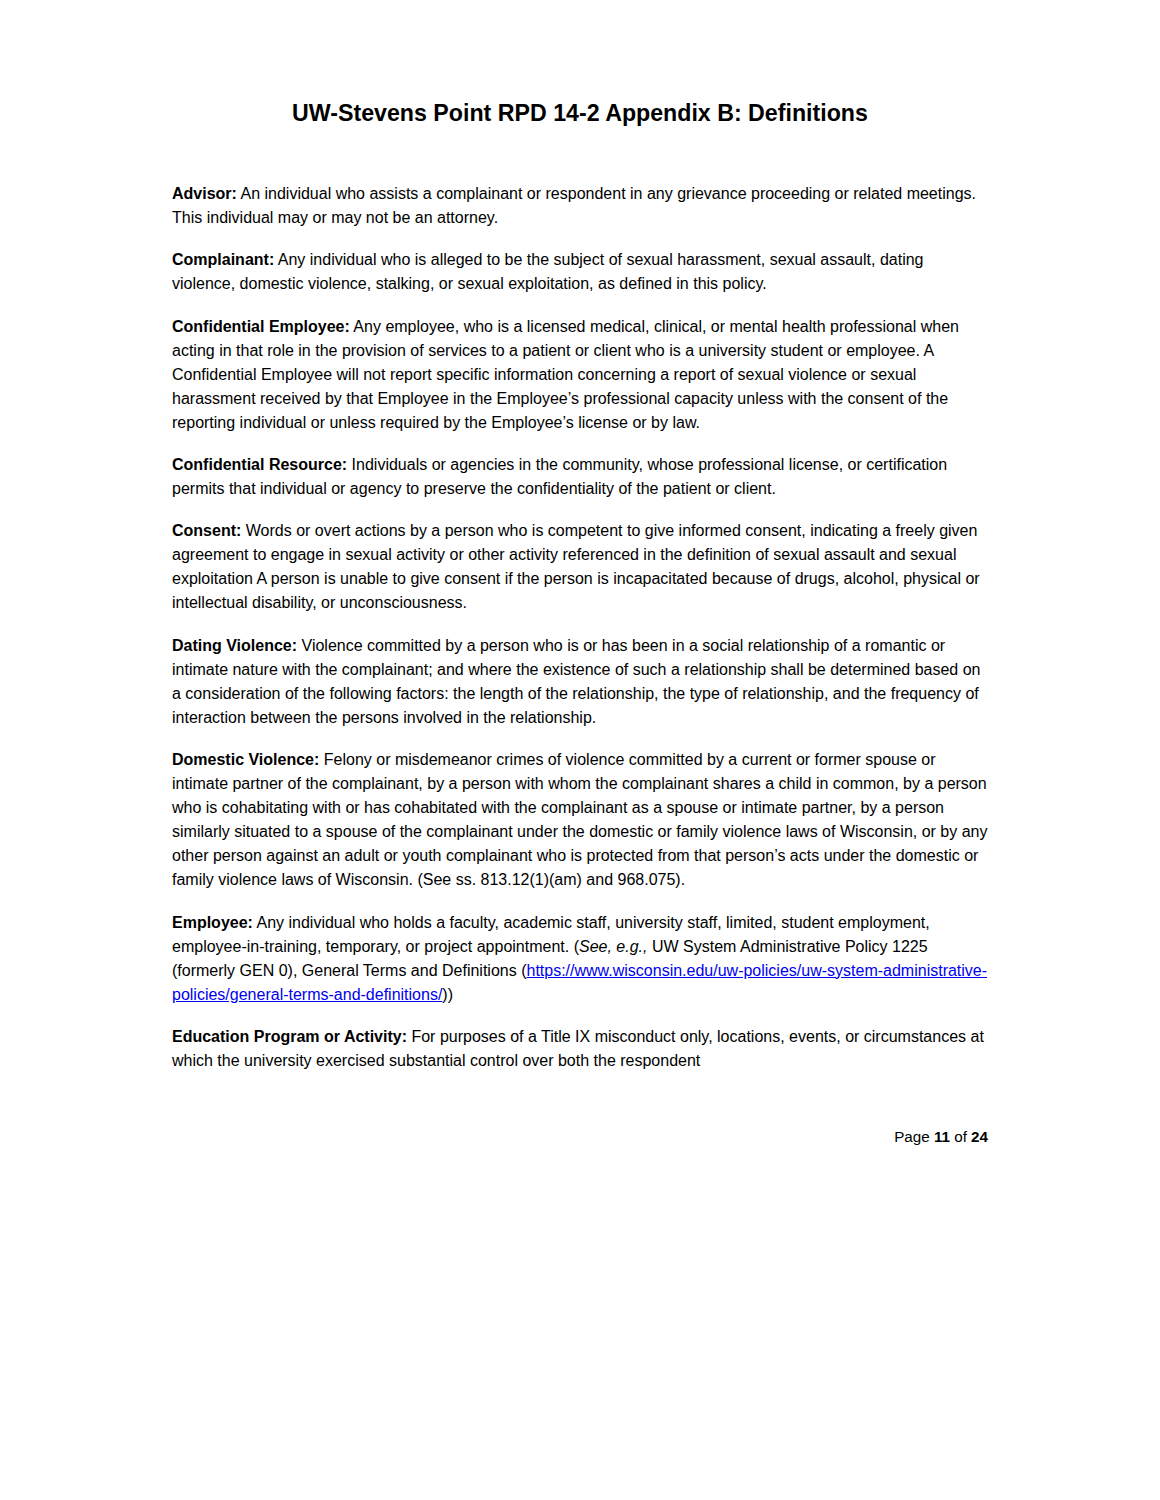UW-Stevens Point RPD 14-2 Appendix B: Definitions
Advisor: An individual who assists a complainant or respondent in any grievance proceeding or related meetings. This individual may or may not be an attorney.
Complainant: Any individual who is alleged to be the subject of sexual harassment, sexual assault, dating violence, domestic violence, stalking, or sexual exploitation, as defined in this policy.
Confidential Employee: Any employee, who is a licensed medical, clinical, or mental health professional when acting in that role in the provision of services to a patient or client who is a university student or employee. A Confidential Employee will not report specific information concerning a report of sexual violence or sexual harassment received by that Employee in the Employee’s professional capacity unless with the consent of the reporting individual or unless required by the Employee’s license or by law.
Confidential Resource: Individuals or agencies in the community, whose professional license, or certification permits that individual or agency to preserve the confidentiality of the patient or client.
Consent: Words or overt actions by a person who is competent to give informed consent, indicating a freely given agreement to engage in sexual activity or other activity referenced in the definition of sexual assault and sexual exploitation A person is unable to give consent if the person is incapacitated because of drugs, alcohol, physical or intellectual disability, or unconsciousness.
Dating Violence: Violence committed by a person who is or has been in a social relationship of a romantic or intimate nature with the complainant; and where the existence of such a relationship shall be determined based on a consideration of the following factors: the length of the relationship, the type of relationship, and the frequency of interaction between the persons involved in the relationship.
Domestic Violence: Felony or misdemeanor crimes of violence committed by a current or former spouse or intimate partner of the complainant, by a person with whom the complainant shares a child in common, by a person who is cohabitating with or has cohabitated with the complainant as a spouse or intimate partner, by a person similarly situated to a spouse of the complainant under the domestic or family violence laws of Wisconsin, or by any other person against an adult or youth complainant who is protected from that person’s acts under the domestic or family violence laws of Wisconsin. (See ss. 813.12(1)(am) and 968.075).
Employee: Any individual who holds a faculty, academic staff, university staff, limited, student employment, employee-in-training, temporary, or project appointment. (See, e.g., UW System Administrative Policy 1225 (formerly GEN 0), General Terms and Definitions (https://www.wisconsin.edu/uw-policies/uw-system-administrative-policies/general-terms-and-definitions/))
Education Program or Activity: For purposes of a Title IX misconduct only, locations, events, or circumstances at which the university exercised substantial control over both the respondent
Page 11 of 24